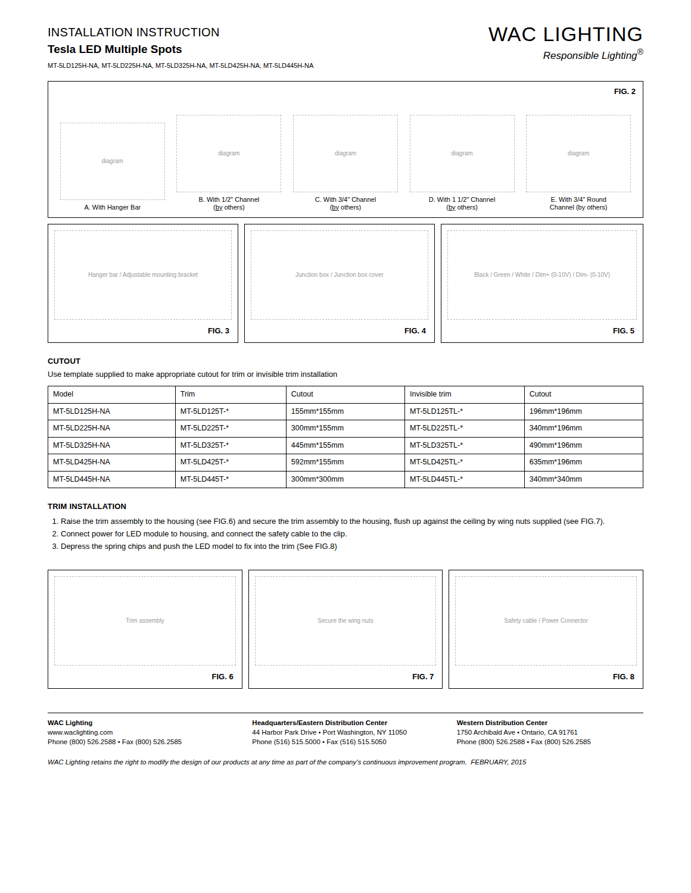INSTALLATION INSTRUCTION
Tesla LED Multiple Spots
MT-5LD125H-NA, MT-5LD225H-NA, MT-5LD325H-NA, MT-5LD425H-NA, MT-5LD445H-NA
WAC LIGHTING
Responsible Lighting®
FIG. 2
diagram
A. With Hanger Bar
diagram
B. With 1/2" Channel(by others)
diagram
C. With 3/4" Channel(by others)
diagram
D. With 1 1/2" Channel(by others)
diagram
E. With 3/4" RoundChannel (by others)
FIG. 3
Hanger bar / Adjustable mounting bracket
FIG. 4
Junction box / Junction box cover
FIG. 5
Black / Green / White / Dim+ (0-10V) / Dim- (0-10V)
CUTOUT
Use template supplied to make appropriate cutout for trim or invisible trim installation
| Model | Trim | Cutout | Invisible trim | Cutout |
| --- | --- | --- | --- | --- |
| MT-5LD125H-NA | MT-5LD125T-* | 155mm*155mm | MT-5LD125TL-* | 196mm*196mm |
| MT-5LD225H-NA | MT-5LD225T-* | 300mm*155mm | MT-5LD225TL-* | 340mm*196mm |
| MT-5LD325H-NA | MT-5LD325T-* | 445mm*155mm | MT-5LD325TL-* | 490mm*196mm |
| MT-5LD425H-NA | MT-5LD425T-* | 592mm*155mm | MT-5LD425TL-* | 635mm*196mm |
| MT-5LD445H-NA | MT-5LD445T-* | 300mm*300mm | MT-5LD445TL-* | 340mm*340mm |
TRIM INSTALLATION
Raise the trim assembly to the housing (see FIG.6) and secure the trim assembly to the housing, flush up against the ceiling by wing nuts supplied (see FIG.7).
Connect power for LED module to housing, and connect the safety cable to the clip.
Depress the spring chips and push the LED model to fix into the trim (See FIG.8)
FIG. 6
Trim assembly
FIG. 7
Secure the wing nuts
FIG. 8
Safety cable / Power Connector
WAC Lighting
www.waclighting.com
Phone (800) 526.2588 • Fax (800) 526.2585
Headquarters/Eastern Distribution Center
44 Harbor Park Drive • Port Washington, NY 11050
Phone (516) 515.5000 • Fax (516) 515.5050
Western Distribution Center
1750 Archibald Ave • Ontario, CA 91761
Phone (800) 526.2588 • Fax (800) 526.2585
WAC Lighting retains the right to modify the design of our products at any time as part of the company's continuous improvement program. FEBRUARY, 2015